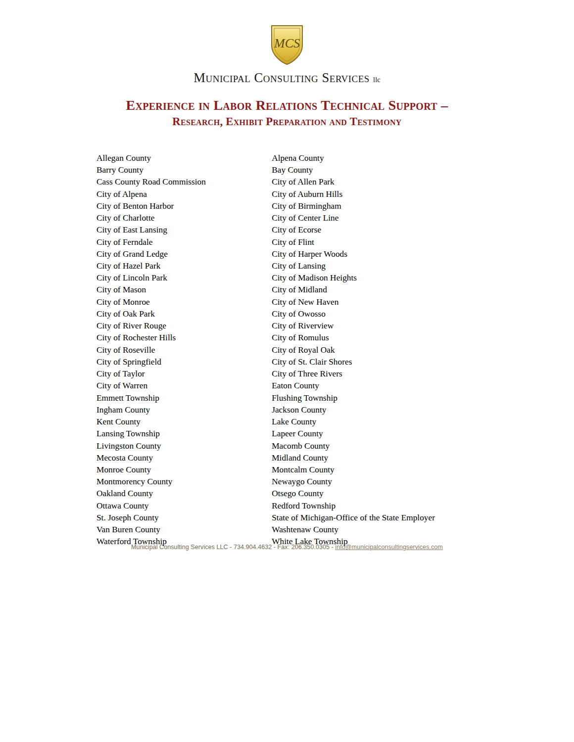MCS
Municipal Consulting Services llc
Experience in Labor Relations Technical Support –
Research, Exhibit Preparation and Testimony
| Allegan County | Alpena County |
| Barry County | Bay County |
| Cass County Road Commission | City of Allen Park |
| City of Alpena | City of Auburn Hills |
| City of Benton Harbor | City of Birmingham |
| City of Charlotte | City of Center Line |
| City of East Lansing | City of Ecorse |
| City of Ferndale | City of Flint |
| City of Grand Ledge | City of Harper Woods |
| City of Hazel Park | City of Lansing |
| City of Lincoln Park | City of Madison Heights |
| City of Mason | City of Midland |
| City of Monroe | City of New Haven |
| City of Oak Park | City of Owosso |
| City of River Rouge | City of Riverview |
| City of Rochester Hills | City of Romulus |
| City of Roseville | City of Royal Oak |
| City of Springfield | City of St. Clair Shores |
| City of Taylor | City of Three Rivers |
| City of Warren | Eaton County |
| Emmett Township | Flushing Township |
| Ingham County | Jackson County |
| Kent County | Lake County |
| Lansing Township | Lapeer County |
| Livingston County | Macomb County |
| Mecosta County | Midland County |
| Monroe County | Montcalm County |
| Montmorency County | Newaygo County |
| Oakland County | Otsego County |
| Ottawa County | Redford Township |
| St. Joseph County | State of Michigan-Office of the State Employer |
| Van Buren County | Washtenaw County |
| Waterford Township | White Lake Township |
Municipal Consulting Services LLC - 734.904.4632 - Fax: 206.350.0305 - info@municipalconsultingservices.com